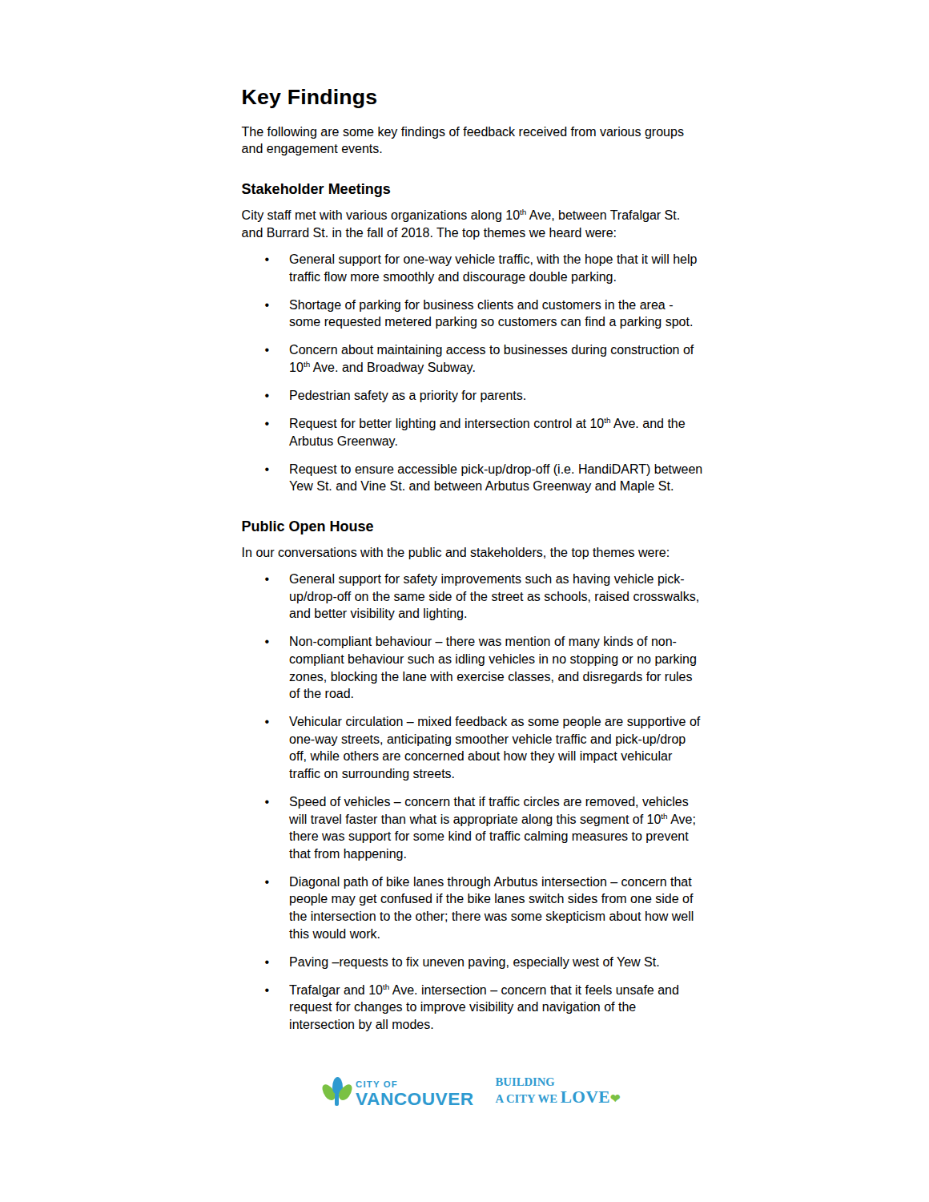Key Findings
The following are some key findings of feedback received from various groups and engagement events.
Stakeholder Meetings
City staff met with various organizations along 10th Ave, between Trafalgar St. and Burrard St. in the fall of 2018. The top themes we heard were:
General support for one-way vehicle traffic, with the hope that it will help traffic flow more smoothly and discourage double parking.
Shortage of parking for business clients and customers in the area - some requested metered parking so customers can find a parking spot.
Concern about maintaining access to businesses during construction of 10th Ave. and Broadway Subway.
Pedestrian safety as a priority for parents.
Request for better lighting and intersection control at 10th Ave. and the Arbutus Greenway.
Request to ensure accessible pick-up/drop-off (i.e. HandiDART) between Yew St. and Vine St. and between Arbutus Greenway and Maple St.
Public Open House
In our conversations with the public and stakeholders, the top themes were:
General support for safety improvements such as having vehicle pick-up/drop-off on the same side of the street as schools, raised crosswalks, and better visibility and lighting.
Non-compliant behaviour – there was mention of many kinds of non-compliant behaviour such as idling vehicles in no stopping or no parking zones, blocking the lane with exercise classes, and disregards for rules of the road.
Vehicular circulation – mixed feedback as some people are supportive of one-way streets, anticipating smoother vehicle traffic and pick-up/drop off, while others are concerned about how they will impact vehicular traffic on surrounding streets.
Speed of vehicles – concern that if traffic circles are removed, vehicles will travel faster than what is appropriate along this segment of 10th Ave; there was support for some kind of traffic calming measures to prevent that from happening.
Diagonal path of bike lanes through Arbutus intersection – concern that people may get confused if the bike lanes switch sides from one side of the intersection to the other; there was some skepticism about how well this would work.
Paving –requests to fix uneven paving, especially west of Yew St.
Trafalgar and 10th Ave. intersection – concern that it feels unsafe and request for changes to improve visibility and navigation of the intersection by all modes.
CITY OF
VANCOUVER
BUILDING
A CITY WE LOVE❤